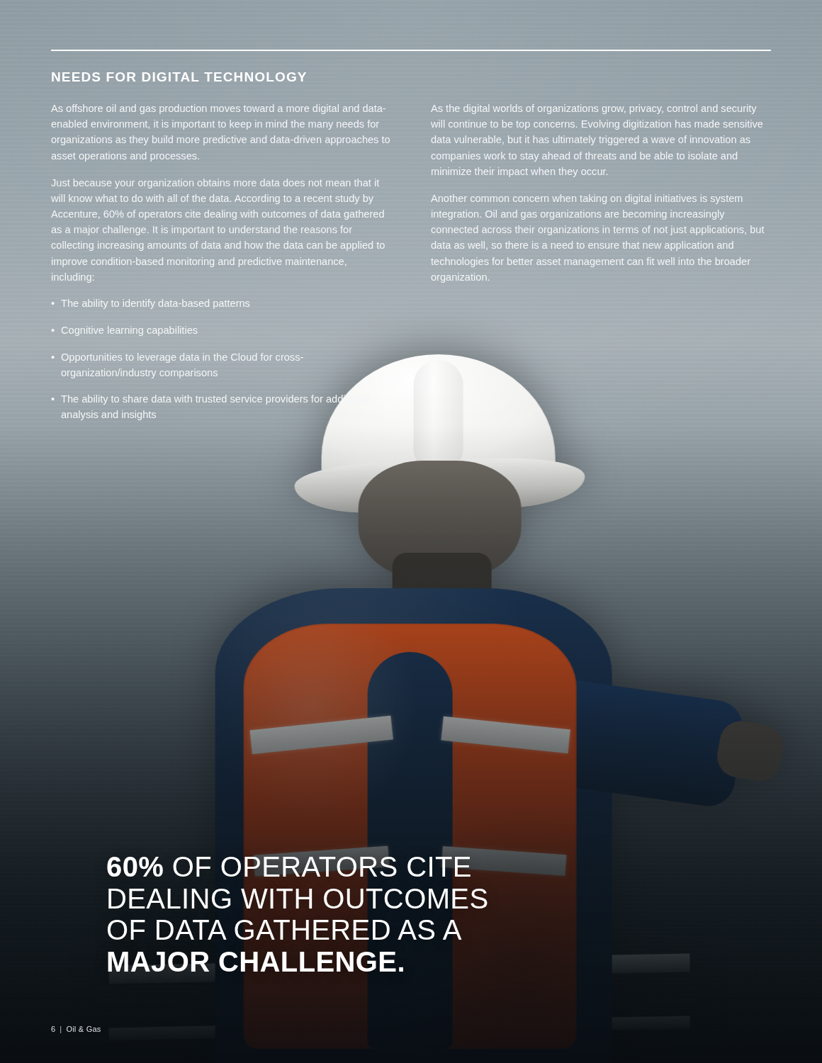Needs for Digital Technology
As offshore oil and gas production moves toward a more digital and data-enabled environment, it is important to keep in mind the many needs for organizations as they build more predictive and data-driven approaches to asset operations and processes.
Just because your organization obtains more data does not mean that it will know what to do with all of the data. According to a recent study by Accenture, 60% of operators cite dealing with outcomes of data gathered as a major challenge. It is important to understand the reasons for collecting increasing amounts of data and how the data can be applied to improve condition-based monitoring and predictive maintenance, including:
The ability to identify data-based patterns
Cognitive learning capabilities
Opportunities to leverage data in the Cloud for cross-organization/industry comparisons
The ability to share data with trusted service providers for additional analysis and insights
As the digital worlds of organizations grow, privacy, control and security will continue to be top concerns. Evolving digitization has made sensitive data vulnerable, but it has ultimately triggered a wave of innovation as companies work to stay ahead of threats and be able to isolate and minimize their impact when they occur.
Another common concern when taking on digital initiatives is system integration. Oil and gas organizations are becoming increasingly connected across their organizations in terms of not just applications, but data as well, so there is a need to ensure that new application and technologies for better asset management can fit well into the broader organization.
60% of operators cite dealing with outcomes of data gathered as a major challenge.
6|Oil & Gas